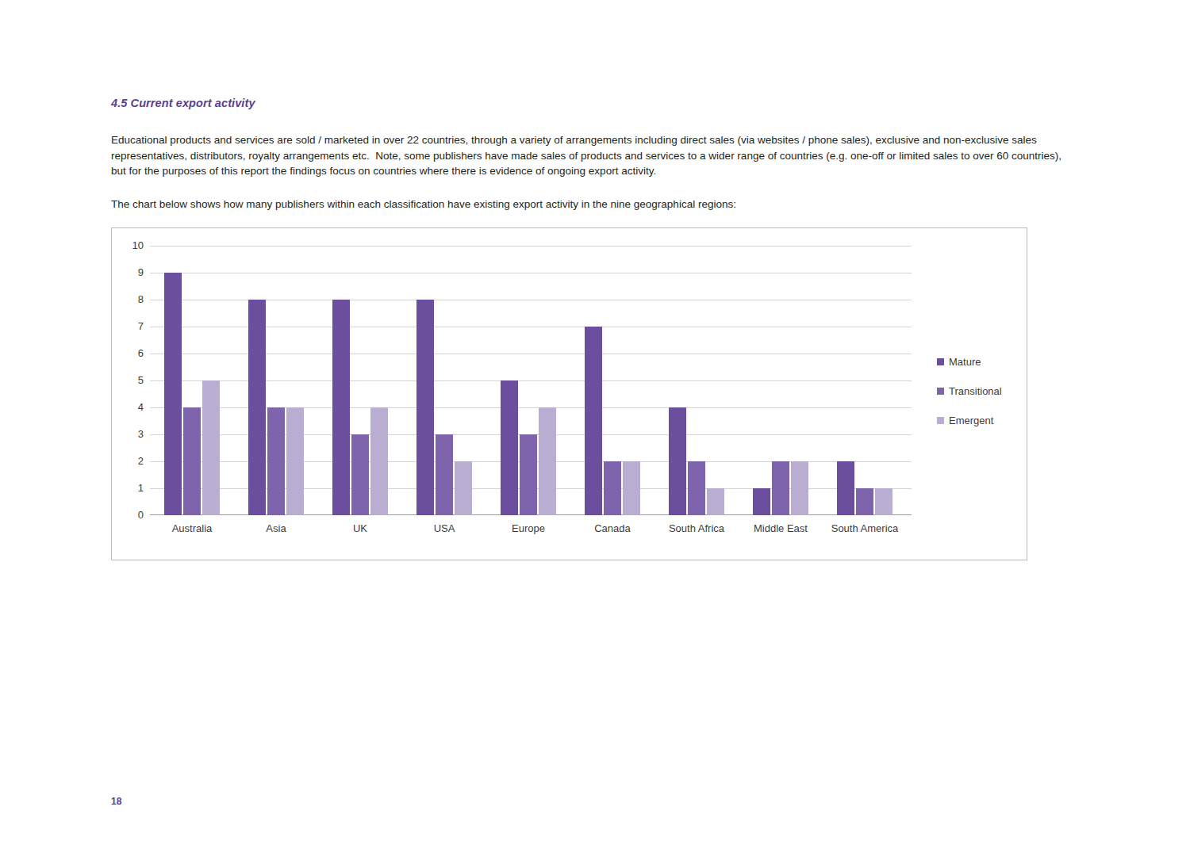4.5 Current export activity
Educational products and services are sold / marketed in over 22 countries, through a variety of arrangements including direct sales (via websites / phone sales), exclusive and non-exclusive sales representatives, distributors, royalty arrangements etc. Note, some publishers have made sales of products and services to a wider range of countries (e.g. one-off or limited sales to over 60 countries), but for the purposes of this report the findings focus on countries where there is evidence of ongoing export activity.
The chart below shows how many publishers within each classification have existing export activity in the nine geographical regions:
10
9
8
7
6
5
4
3
2
1
0
Australia
Asia
UK
USA
Europe
Canada
South Africa
Middle East
South America
Mature
Transitional
Emergent
18